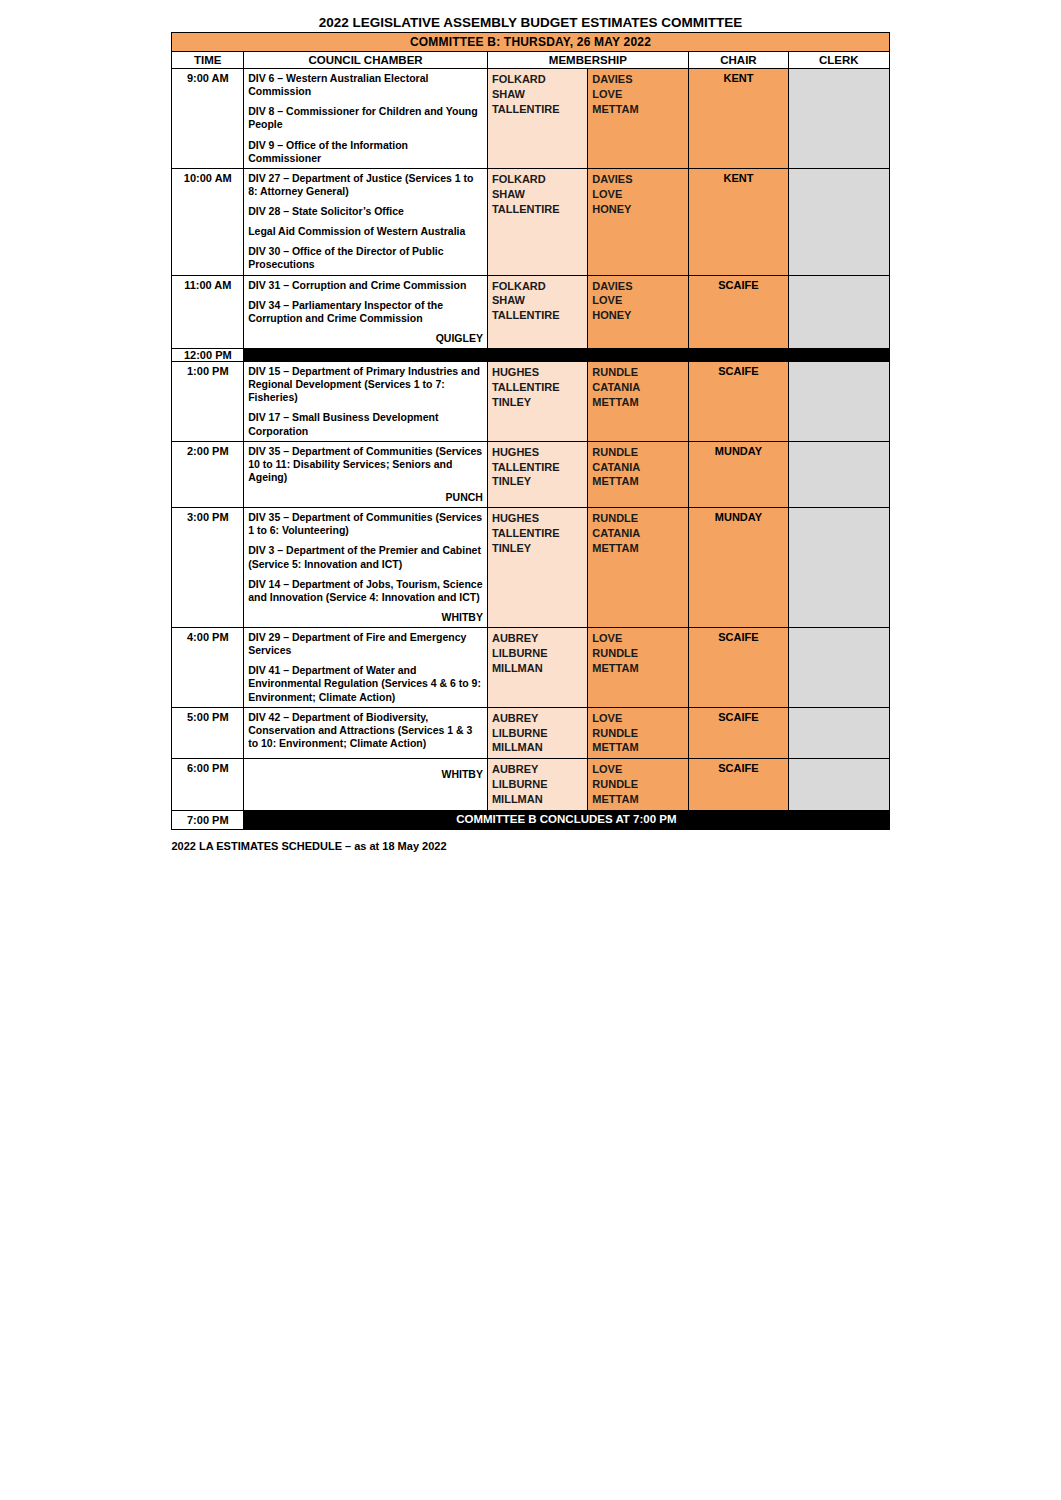2022 LEGISLATIVE ASSEMBLY BUDGET ESTIMATES COMMITTEE
| COMMITTEE B: THURSDAY, 26 MAY 2022 |
| TIME | COUNCIL CHAMBER | MEMBERSHIP | CHAIR | CLERK |
| 9:00 AM | DIV 6 – Western Australian Electoral Commission DIV 8 – Commissioner for Children and Young People DIV 9 – Office of the Information Commissioner | FOLKARD SHAW TALLENTIRE | DAVIES LOVE METTAM | KENT | |
| 10:00 AM | DIV 27 – Department of Justice (Services 1 to 8: Attorney General) DIV 28 – State Solicitor’s Office Legal Aid Commission of Western Australia DIV 30 – Office of the Director of Public Prosecutions | FOLKARD SHAW TALLENTIRE | DAVIES LOVE HONEY | KENT | |
| 11:00 AM | DIV 31 – Corruption and Crime Commission DIV 34 – Parliamentary Inspector of the Corruption and Crime Commission QUIGLEY | FOLKARD SHAW TALLENTIRE | DAVIES LOVE HONEY | SCAIFE | |
| 12:00 PM | |
| 1:00 PM | DIV 15 – Department of Primary Industries and Regional Development (Services 1 to 7: Fisheries) DIV 17 – Small Business Development Corporation | HUGHES TALLENTIRE TINLEY | RUNDLE CATANIA METTAM | SCAIFE | |
| 2:00 PM | DIV 35 – Department of Communities (Services 10 to 11: Disability Services; Seniors and Ageing) PUNCH | HUGHES TALLENTIRE TINLEY | RUNDLE CATANIA METTAM | MUNDAY | |
| 3:00 PM | DIV 35 – Department of Communities (Services 1 to 6: Volunteering) DIV 3 – Department of the Premier and Cabinet (Service 5: Innovation and ICT) DIV 14 – Department of Jobs, Tourism, Science and Innovation (Service 4: Innovation and ICT) WHITBY | HUGHES TALLENTIRE TINLEY | RUNDLE CATANIA METTAM | MUNDAY | |
| 4:00 PM | DIV 29 – Department of Fire and Emergency Services DIV 41 – Department of Water and Environmental Regulation (Services 4 & 6 to 9: Environment; Climate Action) | AUBREY LILBURNE MILLMAN | LOVE RUNDLE METTAM | SCAIFE | |
| 5:00 PM | DIV 42 – Department of Biodiversity, Conservation and Attractions (Services 1 & 3 to 10: Environment; Climate Action) | AUBREY LILBURNE MILLMAN | LOVE RUNDLE METTAM | SCAIFE | |
| 6:00 PM | WHITBY | AUBREY LILBURNE MILLMAN | LOVE RUNDLE METTAM | SCAIFE | |
| 7:00 PM | COMMITTEE B CONCLUDES AT 7:00 PM |
2022 LA ESTIMATES SCHEDULE – as at 18 May 2022